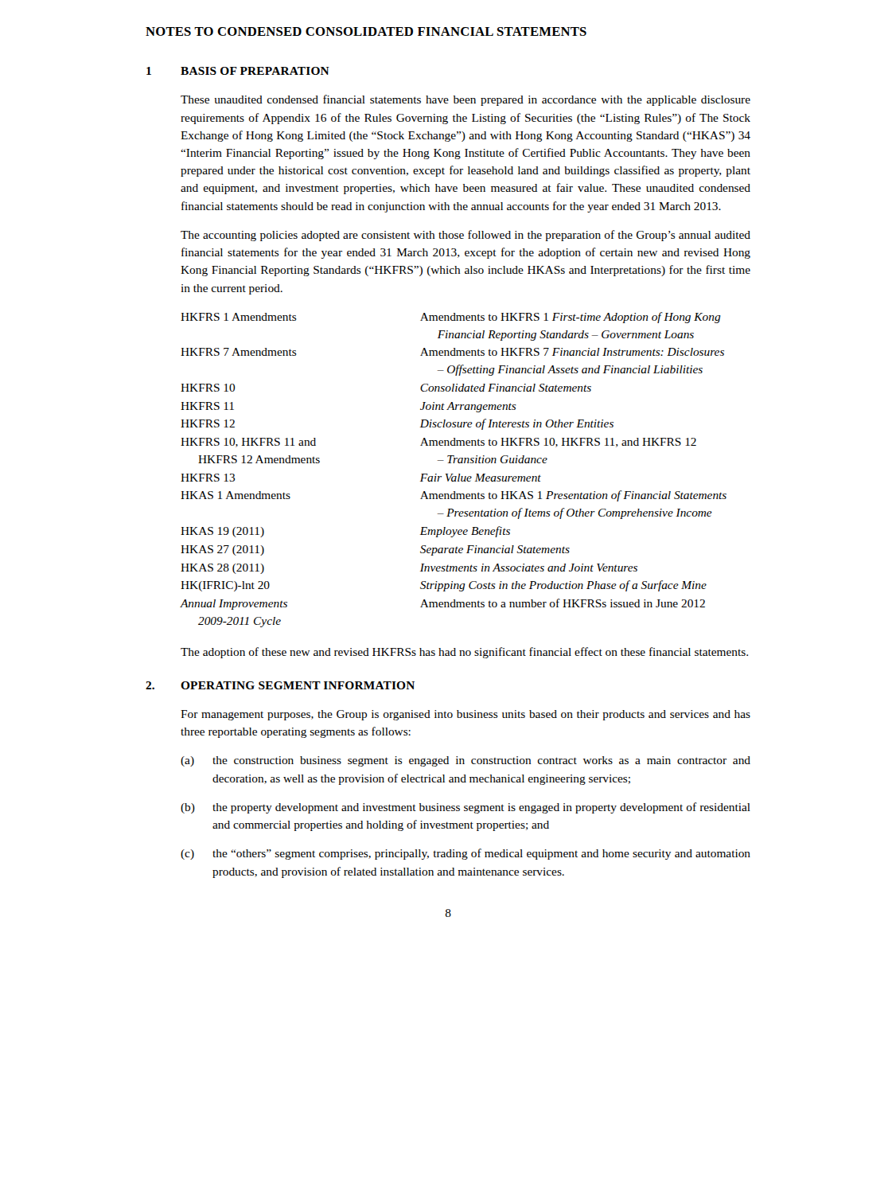NOTES TO CONDENSED CONSOLIDATED FINANCIAL STATEMENTS
1
BASIS OF PREPARATION
These unaudited condensed financial statements have been prepared in accordance with the applicable disclosure requirements of Appendix 16 of the Rules Governing the Listing of Securities (the “Listing Rules”) of The Stock Exchange of Hong Kong Limited (the “Stock Exchange”) and with Hong Kong Accounting Standard (“HKAS”) 34 “Interim Financial Reporting” issued by the Hong Kong Institute of Certified Public Accountants. They have been prepared under the historical cost convention, except for leasehold land and buildings classified as property, plant and equipment, and investment properties, which have been measured at fair value. These unaudited condensed financial statements should be read in conjunction with the annual accounts for the year ended 31 March 2013.
The accounting policies adopted are consistent with those followed in the preparation of the Group’s annual audited financial statements for the year ended 31 March 2013, except for the adoption of certain new and revised Hong Kong Financial Reporting Standards (“HKFRS”) (which also include HKASs and Interpretations) for the first time in the current period.
| HKFRS 1 Amendments | Amendments to HKFRS 1 First-time Adoption of Hong Kong Financial Reporting Standards – Government Loans |
| HKFRS 7 Amendments | Amendments to HKFRS 7 Financial Instruments: Disclosures – Offsetting Financial Assets and Financial Liabilities |
| HKFRS 10 | Consolidated Financial Statements |
| HKFRS 11 | Joint Arrangements |
| HKFRS 12 | Disclosure of Interests in Other Entities |
| HKFRS 10, HKFRS 11 and HKFRS 12 Amendments | Amendments to HKFRS 10, HKFRS 11, and HKFRS 12 – Transition Guidance |
| HKFRS 13 | Fair Value Measurement |
| HKAS 1 Amendments | Amendments to HKAS 1 Presentation of Financial Statements – Presentation of Items of Other Comprehensive Income |
| HKAS 19 (2011) | Employee Benefits |
| HKAS 27 (2011) | Separate Financial Statements |
| HKAS 28 (2011) | Investments in Associates and Joint Ventures |
| HK(IFRIC)-lnt 20 | Stripping Costs in the Production Phase of a Surface Mine |
| Annual Improvements 2009-2011 Cycle | Amendments to a number of HKFRSs issued in June 2012 |
The adoption of these new and revised HKFRSs has had no significant financial effect on these financial statements.
2.
OPERATING SEGMENT INFORMATION
For management purposes, the Group is organised into business units based on their products and services and has three reportable operating segments as follows:
(a) the construction business segment is engaged in construction contract works as a main contractor and decoration, as well as the provision of electrical and mechanical engineering services;
(b) the property development and investment business segment is engaged in property development of residential and commercial properties and holding of investment properties; and
(c) the “others” segment comprises, principally, trading of medical equipment and home security and automation products, and provision of related installation and maintenance services.
8